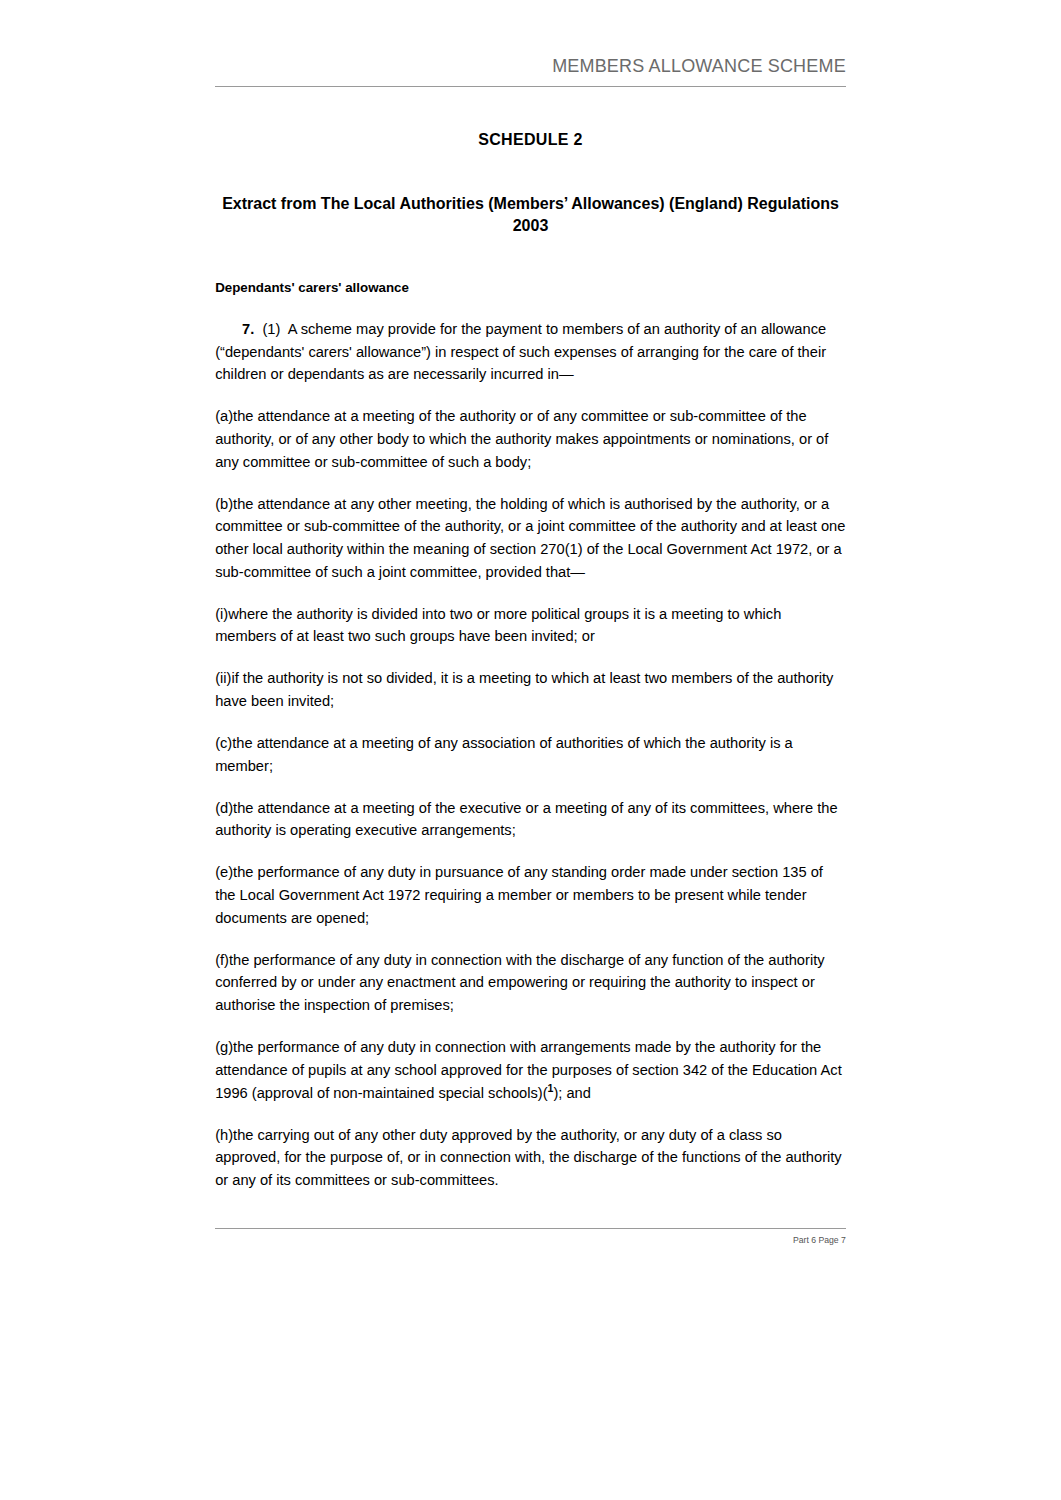MEMBERS ALLOWANCE SCHEME
SCHEDULE 2
Extract from The Local Authorities (Members’ Allowances) (England) Regulations 2003
Dependants' carers' allowance
7. (1) A scheme may provide for the payment to members of an authority of an allowance (“dependants' carers' allowance”) in respect of such expenses of arranging for the care of their children or dependants as are necessarily incurred in—
(a)the attendance at a meeting of the authority or of any committee or sub-committee of the authority, or of any other body to which the authority makes appointments or nominations, or of any committee or sub-committee of such a body;
(b)the attendance at any other meeting, the holding of which is authorised by the authority, or a committee or sub-committee of the authority, or a joint committee of the authority and at least one other local authority within the meaning of section 270(1) of the Local Government Act 1972, or a sub-committee of such a joint committee, provided that—
(i)where the authority is divided into two or more political groups it is a meeting to which members of at least two such groups have been invited; or
(ii)if the authority is not so divided, it is a meeting to which at least two members of the authority have been invited;
(c)the attendance at a meeting of any association of authorities of which the authority is a member;
(d)the attendance at a meeting of the executive or a meeting of any of its committees, where the authority is operating executive arrangements;
(e)the performance of any duty in pursuance of any standing order made under section 135 of the Local Government Act 1972 requiring a member or members to be present while tender documents are opened;
(f)the performance of any duty in connection with the discharge of any function of the authority conferred by or under any enactment and empowering or requiring the authority to inspect or authorise the inspection of premises;
(g)the performance of any duty in connection with arrangements made by the authority for the attendance of pupils at any school approved for the purposes of section 342 of the Education Act 1996 (approval of non-maintained special schools)(1); and
(h)the carrying out of any other duty approved by the authority, or any duty of a class so approved, for the purpose of, or in connection with, the discharge of the functions of the authority or any of its committees or sub-committees.
Part 6 Page 7